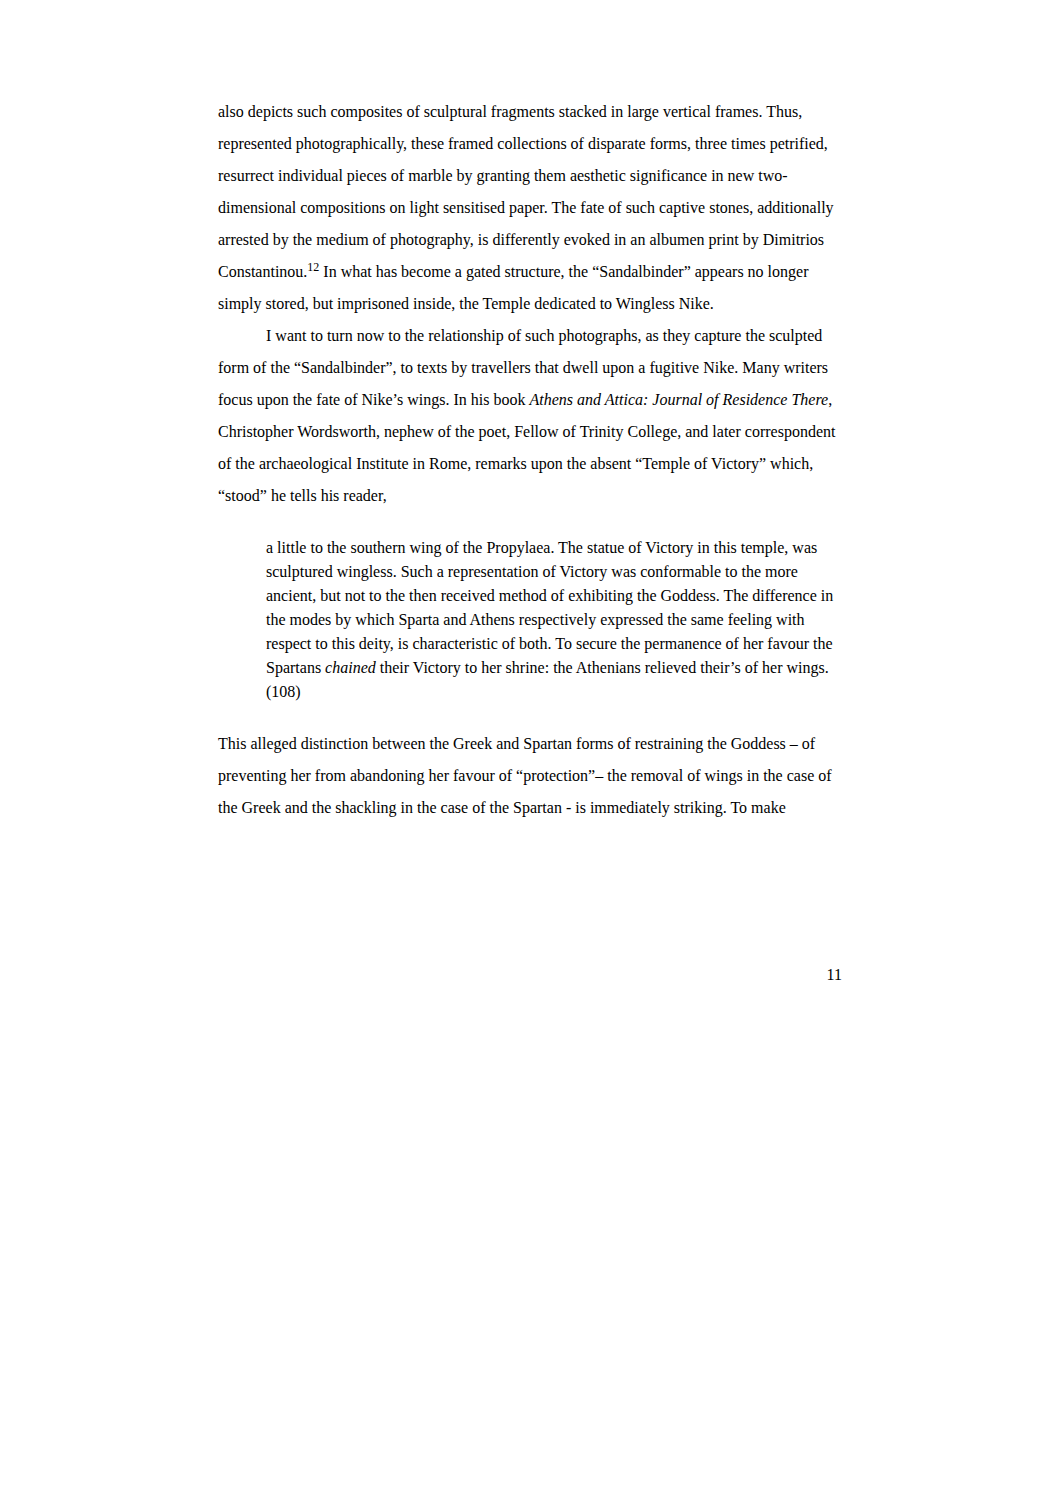also depicts such composites of sculptural fragments stacked in large vertical frames. Thus, represented photographically, these framed collections of disparate forms, three times petrified, resurrect individual pieces of marble by granting them aesthetic significance in new two-dimensional compositions on light sensitised paper. The fate of such captive stones, additionally arrested by the medium of photography, is differently evoked in an albumen print by Dimitrios Constantinou.12 In what has become a gated structure, the “Sandalbinder” appears no longer simply stored, but imprisoned inside, the Temple dedicated to Wingless Nike.
I want to turn now to the relationship of such photographs, as they capture the sculpted form of the “Sandalbinder”, to texts by travellers that dwell upon a fugitive Nike. Many writers focus upon the fate of Nike’s wings. In his book Athens and Attica: Journal of Residence There, Christopher Wordsworth, nephew of the poet, Fellow of Trinity College, and later correspondent of the archaeological Institute in Rome, remarks upon the absent “Temple of Victory” which, “stood” he tells his reader,
a little to the southern wing of the Propylaea. The statue of Victory in this temple, was sculptured wingless. Such a representation of Victory was conformable to the more ancient, but not to the then received method of exhibiting the Goddess. The difference in the modes by which Sparta and Athens respectively expressed the same feeling with respect to this deity, is characteristic of both. To secure the permanence of her favour the Spartans chained their Victory to her shrine: the Athenians relieved their’s of her wings. (108)
This alleged distinction between the Greek and Spartan forms of restraining the Goddess – of preventing her from abandoning her favour of “protection”– the removal of wings in the case of the Greek and the shackling in the case of the Spartan - is immediately striking. To make
11